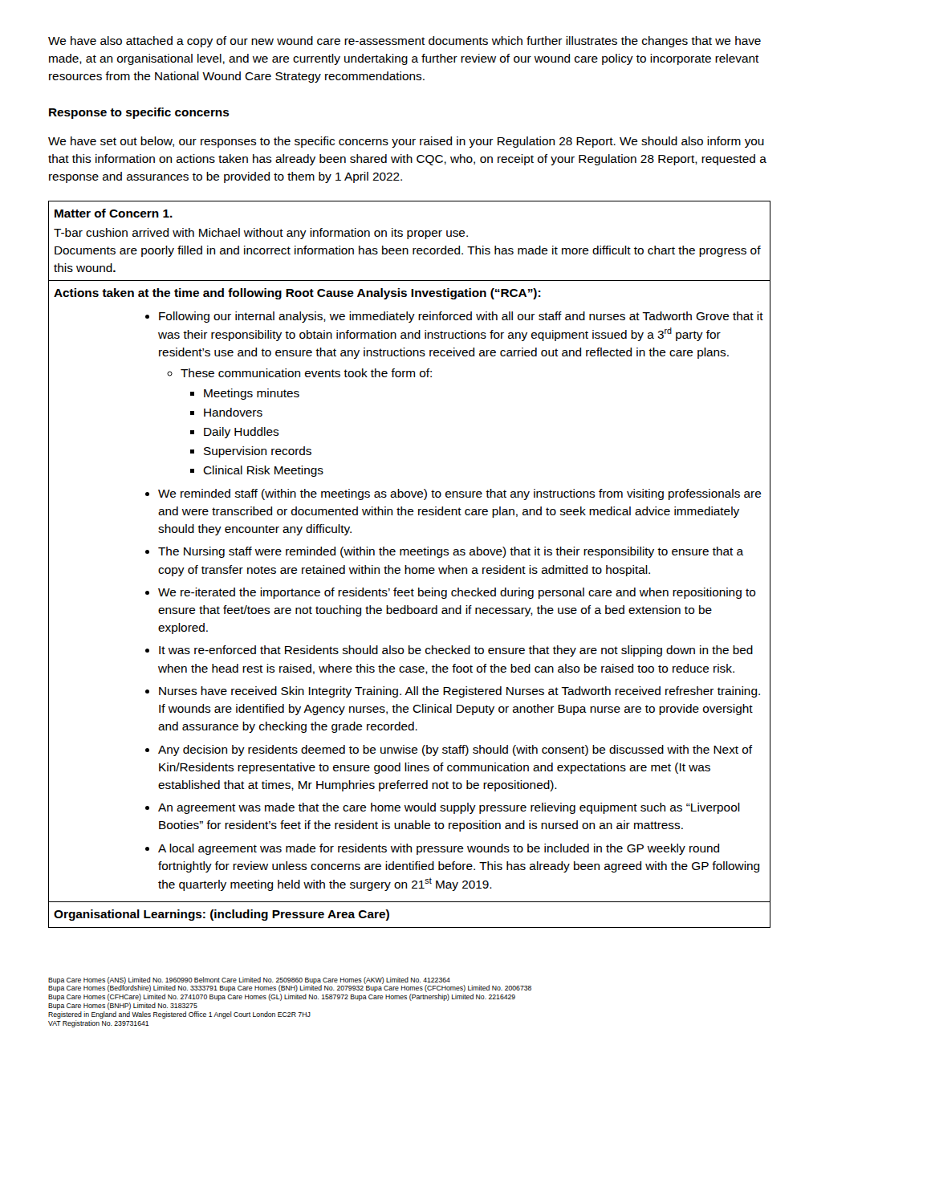We have also attached a copy of our new wound care re-assessment documents which further illustrates the changes that we have made, at an organisational level, and we are currently undertaking a further review of our wound care policy to incorporate relevant resources from the National Wound Care Strategy recommendations.
Response to specific concerns
We have set out below, our responses to the specific concerns your raised in your Regulation 28 Report. We should also inform you that this information on actions taken has already been shared with CQC, who, on receipt of your Regulation 28 Report, requested a response and assurances to be provided to them by 1 April 2022.
| Matter of Concern 1. T-bar cushion arrived with Michael without any information on its proper use. Documents are poorly filled in and incorrect information has been recorded. This has made it more difficult to chart the progress of this wound . |
| Actions taken at the time and following Root Cause Analysis Investigation (“RCA”): Following our internal analysis, we immediately reinforced with all our staff and nurses at Tadworth Grove that it was their responsibility to obtain information and instructions for any equipment issued by a 3 rd party for resident’s use and to ensure that any instructions received are carried out and reflected in the care plans. These communication events took the form of: Meetings minutes Handovers Daily Huddles Supervision records Clinical Risk Meetings We reminded staff (within the meetings as above) to ensure that any instructions from visiting professionals are and were transcribed or documented within the resident care plan, and to seek medical advice immediately should they encounter any difficulty. The Nursing staff were reminded (within the meetings as above) that it is their responsibility to ensure that a copy of transfer notes are retained within the home when a resident is admitted to hospital. We re-iterated the importance of residents’ feet being checked during personal care and when repositioning to ensure that feet/toes are not touching the bedboard and if necessary, the use of a bed extension to be explored. It was re-enforced that Residents should also be checked to ensure that they are not slipping down in the bed when the head rest is raised, where this the case, the foot of the bed can also be raised too to reduce risk. Nurses have received Skin Integrity Training. All the Registered Nurses at Tadworth received refresher training. If wounds are identified by Agency nurses, the Clinical Deputy or another Bupa nurse are to provide oversight and assurance by checking the grade recorded. Any decision by residents deemed to be unwise (by staff) should (with consent) be discussed with the Next of Kin/Residents representative to ensure good lines of communication and expectations are met (It was established that at times, Mr Humphries preferred not to be repositioned). An agreement was made that the care home would supply pressure relieving equipment such as “Liverpool Booties” for resident’s feet if the resident is unable to reposition and is nursed on an air mattress. A local agreement was made for residents with pressure wounds to be included in the GP weekly round fortnightly for review unless concerns are identified before. This has already been agreed with the GP following the quarterly meeting held with the surgery on 21 st May 2019. |
| Organisational Learnings: (including Pressure Area Care) |
Bupa Care Homes (ANS) Limited No. 1960990 Belmont Care Limited No. 2509860 Bupa Care Homes (AKW) Limited No. 4122364
Bupa Care Homes (Bedfordshire) Limited No. 3333791 Bupa Care Homes (BNH) Limited No. 2079932 Bupa Care Homes (CFCHomes) Limited No. 2006738
Bupa Care Homes (CFHCare) Limited No. 2741070 Bupa Care Homes (GL) Limited No. 1587972 Bupa Care Homes (Partnership) Limited No. 2216429
Bupa Care Homes (BNHP) Limited No. 3183275
Registered in England and Wales Registered Office 1 Angel Court London EC2R 7HJ
VAT Registration No. 239731641